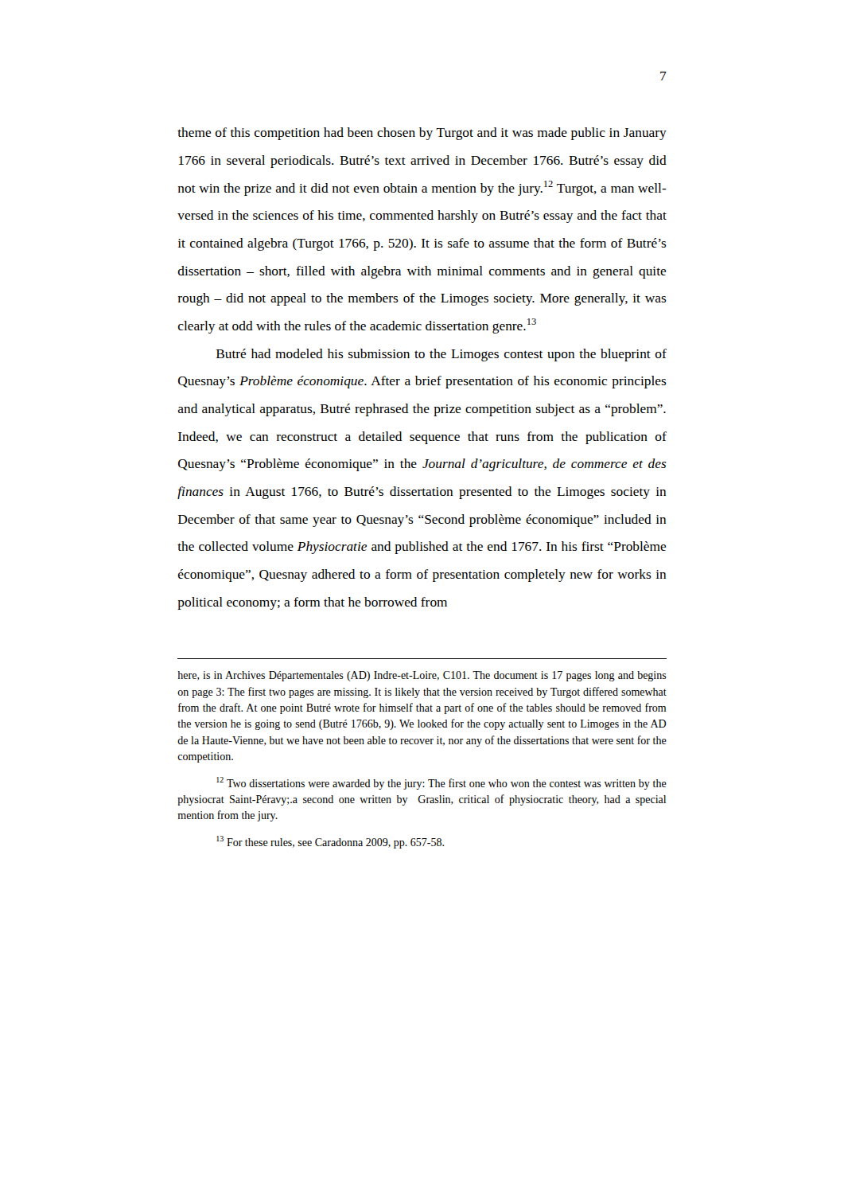7
theme of this competition had been chosen by Turgot and it was made public in January 1766 in several periodicals. Butré’s text arrived in December 1766. Butré’s essay did not win the prize and it did not even obtain a mention by the jury.12 Turgot, a man well-versed in the sciences of his time, commented harshly on Butré’s essay and the fact that it contained algebra (Turgot 1766, p. 520). It is safe to assume that the form of Butré’s dissertation – short, filled with algebra with minimal comments and in general quite rough – did not appeal to the members of the Limoges society. More generally, it was clearly at odd with the rules of the academic dissertation genre.13
Butré had modeled his submission to the Limoges contest upon the blueprint of Quesnay’s Problème économique. After a brief presentation of his economic principles and analytical apparatus, Butré rephrased the prize competition subject as a “problem”. Indeed, we can reconstruct a detailed sequence that runs from the publication of Quesnay’s “Problème économique” in the Journal d’agriculture, de commerce et des finances in August 1766, to Butré’s dissertation presented to the Limoges society in December of that same year to Quesnay’s “Second problème économique” included in the collected volume Physiocratie and published at the end 1767. In his first “Problème économique”, Quesnay adhered to a form of presentation completely new for works in political economy; a form that he borrowed from
here, is in Archives Départementales (AD) Indre-et-Loire, C101. The document is 17 pages long and begins on page 3: The first two pages are missing. It is likely that the version received by Turgot differed somewhat from the draft. At one point Butré wrote for himself that a part of one of the tables should be removed from the version he is going to send (Butré 1766b, 9). We looked for the copy actually sent to Limoges in the AD de la Haute-Vienne, but we have not been able to recover it, nor any of the dissertations that were sent for the competition.
12 Two dissertations were awarded by the jury: The first one who won the contest was written by the physiocrat Saint-Péravy;.a second one written by Graslin, critical of physiocratic theory, had a special mention from the jury.
13 For these rules, see Caradonna 2009, pp. 657-58.